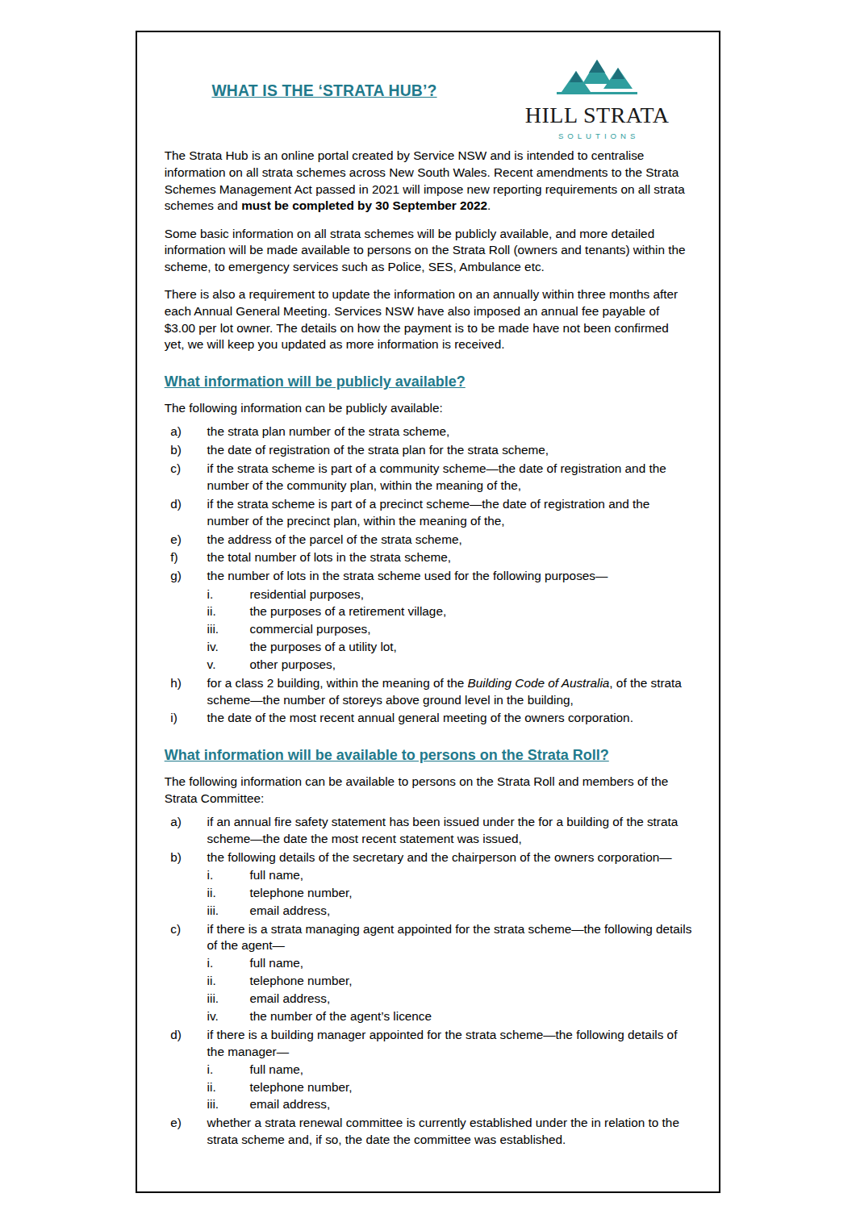HILL STRATA
SOLUTIONS
WHAT IS THE ‘STRATA HUB’?
The Strata Hub is an online portal created by Service NSW and is intended to centralise information on all strata schemes across New South Wales. Recent amendments to the Strata Schemes Management Act passed in 2021 will impose new reporting requirements on all strata schemes and must be completed by 30 September 2022.
Some basic information on all strata schemes will be publicly available, and more detailed information will be made available to persons on the Strata Roll (owners and tenants) within the scheme, to emergency services such as Police, SES, Ambulance etc.
There is also a requirement to update the information on an annually within three months after each Annual General Meeting. Services NSW have also imposed an annual fee payable of $3.00 per lot owner. The details on how the payment is to be made have not been confirmed yet, we will keep you updated as more information is received.
What information will be publicly available?
The following information can be publicly available:
the strata plan number of the strata scheme,
the date of registration of the strata plan for the strata scheme,
if the strata scheme is part of a community scheme—the date of registration and the number of the community plan, within the meaning of the,
if the strata scheme is part of a precinct scheme—the date of registration and the number of the precinct plan, within the meaning of the,
the address of the parcel of the strata scheme,
the total number of lots in the strata scheme,
the number of lots in the strata scheme used for the following purposes—
residential purposes,
the purposes of a retirement village,
commercial purposes,
the purposes of a utility lot,
other purposes,
for a class 2 building, within the meaning of the Building Code of Australia, of the strata scheme—the number of storeys above ground level in the building,
the date of the most recent annual general meeting of the owners corporation.
What information will be available to persons on the Strata Roll?
The following information can be available to persons on the Strata Roll and members of the Strata Committee:
if an annual fire safety statement has been issued under the for a building of the strata scheme—the date the most recent statement was issued,
the following details of the secretary and the chairperson of the owners corporation—
full name,
telephone number,
email address,
if there is a strata managing agent appointed for the strata scheme—the following details of the agent—
full name,
telephone number,
email address,
the number of the agent’s licence
if there is a building manager appointed for the strata scheme—the following details of the manager—
full name,
telephone number,
email address,
whether a strata renewal committee is currently established under the in relation to the strata scheme and, if so, the date the committee was established.